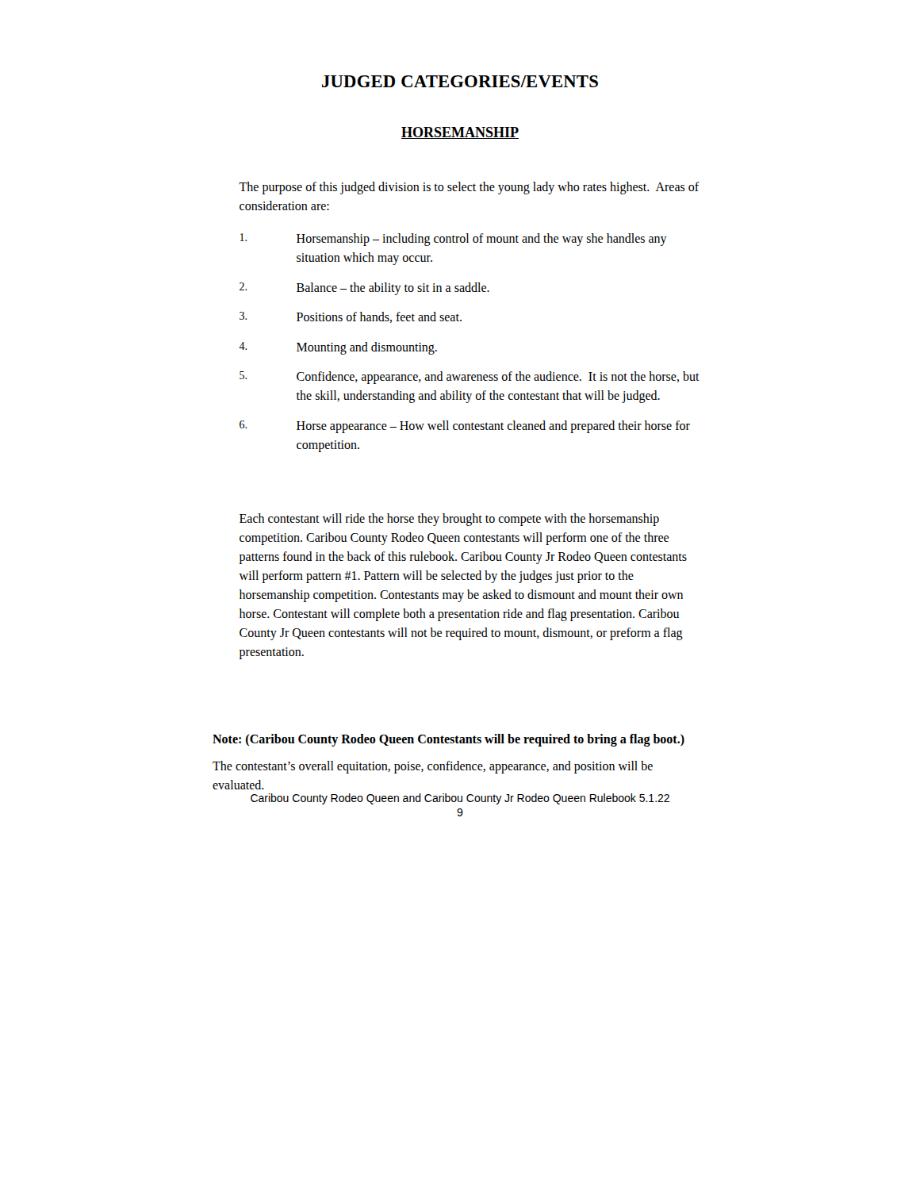JUDGED CATEGORIES/EVENTS
HORSEMANSHIP
The purpose of this judged division is to select the young lady who rates highest. Areas of consideration are:
Horsemanship – including control of mount and the way she handles any situation which may occur.
Balance – the ability to sit in a saddle.
Positions of hands, feet and seat.
Mounting and dismounting.
Confidence, appearance, and awareness of the audience. It is not the horse, but the skill, understanding and ability of the contestant that will be judged.
Horse appearance – How well contestant cleaned and prepared their horse for competition.
Each contestant will ride the horse they brought to compete with the horsemanship competition. Caribou County Rodeo Queen contestants will perform one of the three patterns found in the back of this rulebook. Caribou County Jr Rodeo Queen contestants will perform pattern #1. Pattern will be selected by the judges just prior to the horsemanship competition. Contestants may be asked to dismount and mount their own horse. Contestant will complete both a presentation ride and flag presentation. Caribou County Jr Queen contestants will not be required to mount, dismount, or preform a flag presentation.
Note: (Caribou County Rodeo Queen Contestants will be required to bring a flag boot.)
The contestant’s overall equitation, poise, confidence, appearance, and position will be evaluated.
Caribou County Rodeo Queen and Caribou County Jr Rodeo Queen Rulebook 5.1.22 9